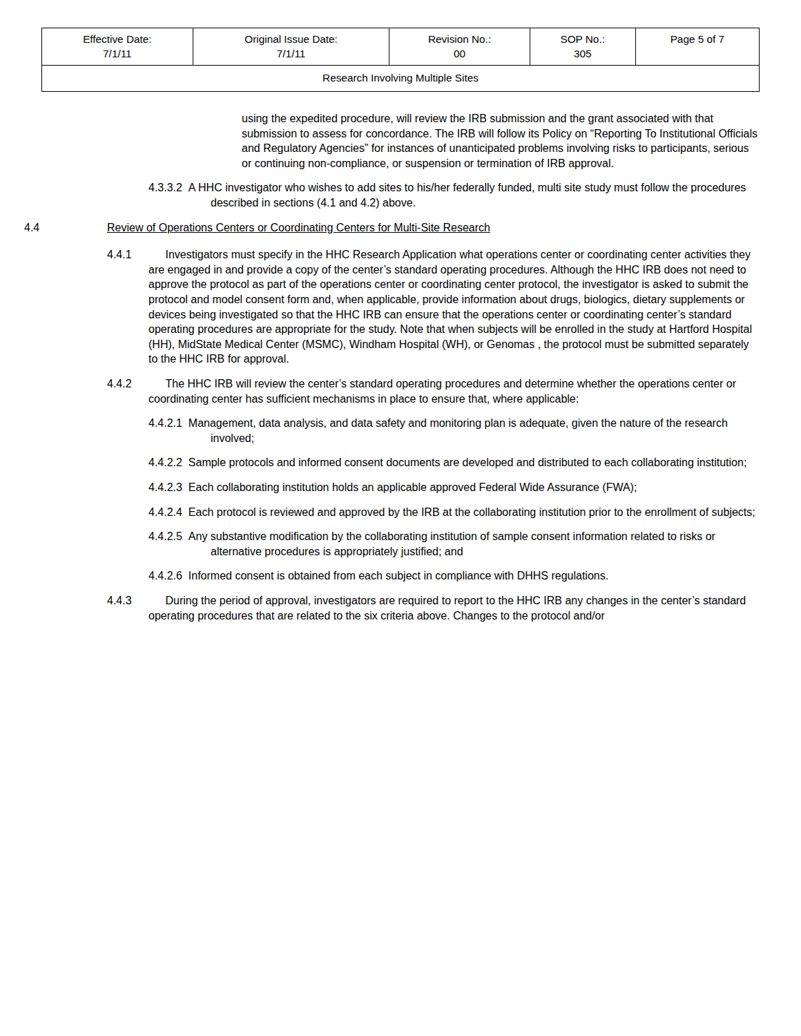| Effective Date: 7/1/11 | Original Issue Date: 7/1/11 | Revision No.: 00 | SOP No.: 305 | Page 5 of 7 |
| Research Involving Multiple Sites |
using the expedited procedure, will review the IRB submission and the grant associated with that submission to assess for concordance. The IRB will follow its Policy on “Reporting To Institutional Officials and Regulatory Agencies” for instances of unanticipated problems involving risks to participants, serious or continuing non-compliance, or suspension or termination of IRB approval.
4.3.3.2 A HHC investigator who wishes to add sites to his/her federally funded, multi site study must follow the procedures described in sections (4.1 and 4.2) above.
4.4 Review of Operations Centers or Coordinating Centers for Multi-Site Research
4.4.1 Investigators must specify in the HHC Research Application what operations center or coordinating center activities they are engaged in and provide a copy of the center’s standard operating procedures. Although the HHC IRB does not need to approve the protocol as part of the operations center or coordinating center protocol, the investigator is asked to submit the protocol and model consent form and, when applicable, provide information about drugs, biologics, dietary supplements or devices being investigated so that the HHC IRB can ensure that the operations center or coordinating center’s standard operating procedures are appropriate for the study. Note that when subjects will be enrolled in the study at Hartford Hospital (HH), MidState Medical Center (MSMC), Windham Hospital (WH), or Genomas , the protocol must be submitted separately to the HHC IRB for approval.
4.4.2 The HHC IRB will review the center’s standard operating procedures and determine whether the operations center or coordinating center has sufficient mechanisms in place to ensure that, where applicable:
4.4.2.1 Management, data analysis, and data safety and monitoring plan is adequate, given the nature of the research involved;
4.4.2.2 Sample protocols and informed consent documents are developed and distributed to each collaborating institution;
4.4.2.3 Each collaborating institution holds an applicable approved Federal Wide Assurance (FWA);
4.4.2.4 Each protocol is reviewed and approved by the IRB at the collaborating institution prior to the enrollment of subjects;
4.4.2.5 Any substantive modification by the collaborating institution of sample consent information related to risks or alternative procedures is appropriately justified; and
4.4.2.6 Informed consent is obtained from each subject in compliance with DHHS regulations.
4.4.3 During the period of approval, investigators are required to report to the HHC IRB any changes in the center’s standard operating procedures that are related to the six criteria above. Changes to the protocol and/or